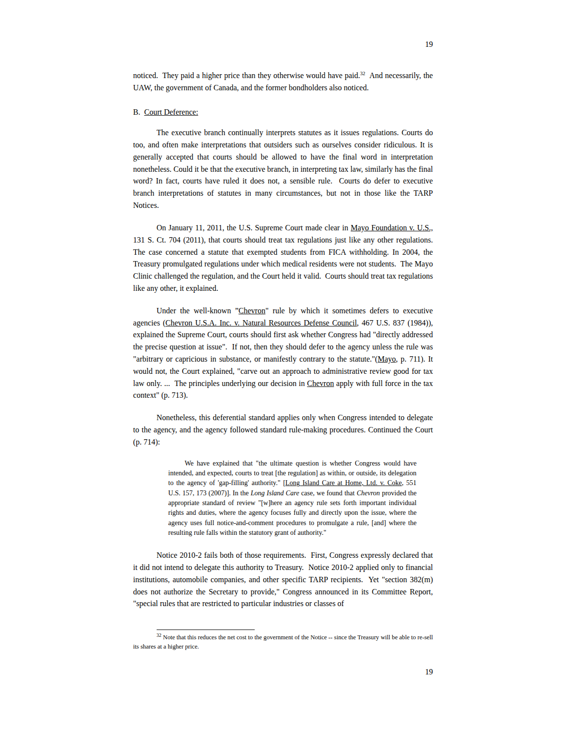19
noticed. They paid a higher price than they otherwise would have paid.32 And necessarily, the UAW, the government of Canada, and the former bondholders also noticed.
B. Court Deference:
The executive branch continually interprets statutes as it issues regulations. Courts do too, and often make interpretations that outsiders such as ourselves consider ridiculous. It is generally accepted that courts should be allowed to have the final word in interpretation nonetheless. Could it be that the executive branch, in interpreting tax law, similarly has the final word? In fact, courts have ruled it does not, a sensible rule. Courts do defer to executive branch interpretations of statutes in many circumstances, but not in those like the TARP Notices.
On January 11, 2011, the U.S. Supreme Court made clear in Mayo Foundation v. U.S., 131 S. Ct. 704 (2011), that courts should treat tax regulations just like any other regulations. The case concerned a statute that exempted students from FICA withholding. In 2004, the Treasury promulgated regulations under which medical residents were not students. The Mayo Clinic challenged the regulation, and the Court held it valid. Courts should treat tax regulations like any other, it explained.
Under the well-known ”Chevron" rule by which it sometimes defers to executive agencies (Chevron U.S.A. Inc. v. Natural Resources Defense Council, 467 U.S. 837 (1984)), explained the Supreme Court, courts should first ask whether Congress had "directly addressed the precise question at issue". If not, then they should defer to the agency unless the rule was "arbitrary or capricious in substance, or manifestly contrary to the statute."(Mayo, p. 711). It would not, the Court explained, "carve out an approach to administrative review good for tax law only. ... The principles underlying our decision in Chevron apply with full force in the tax context" (p. 713).
Nonetheless, this deferential standard applies only when Congress intended to delegate to the agency, and the agency followed standard rule-making procedures. Continued the Court (p. 714):
We have explained that "the ultimate question is whether Congress would have intended, and expected, courts to treat [the regulation] as within, or outside, its delegation to the agency of 'gap-filling' authority." [Long Island Care at Home, Ltd. v. Coke, 551 U.S. 157, 173 (2007)]. In the Long Island Care case, we found that Chevron provided the appropriate standard of review "[w]here an agency rule sets forth important individual rights and duties, where the agency focuses fully and directly upon the issue, where the agency uses full notice-and-comment procedures to promulgate a rule, [and] where the resulting rule falls within the statutory grant of authority."
Notice 2010-2 fails both of those requirements. First, Congress expressly declared that it did not intend to delegate this authority to Treasury. Notice 2010-2 applied only to financial institutions, automobile companies, and other specific TARP recipients. Yet "section 382(m) does not authorize the Secretary to provide," Congress announced in its Committee Report, "special rules that are restricted to particular industries or classes of
32 Note that this reduces the net cost to the government of the Notice -- since the Treasury will be able to re-sell its shares at a higher price.
19